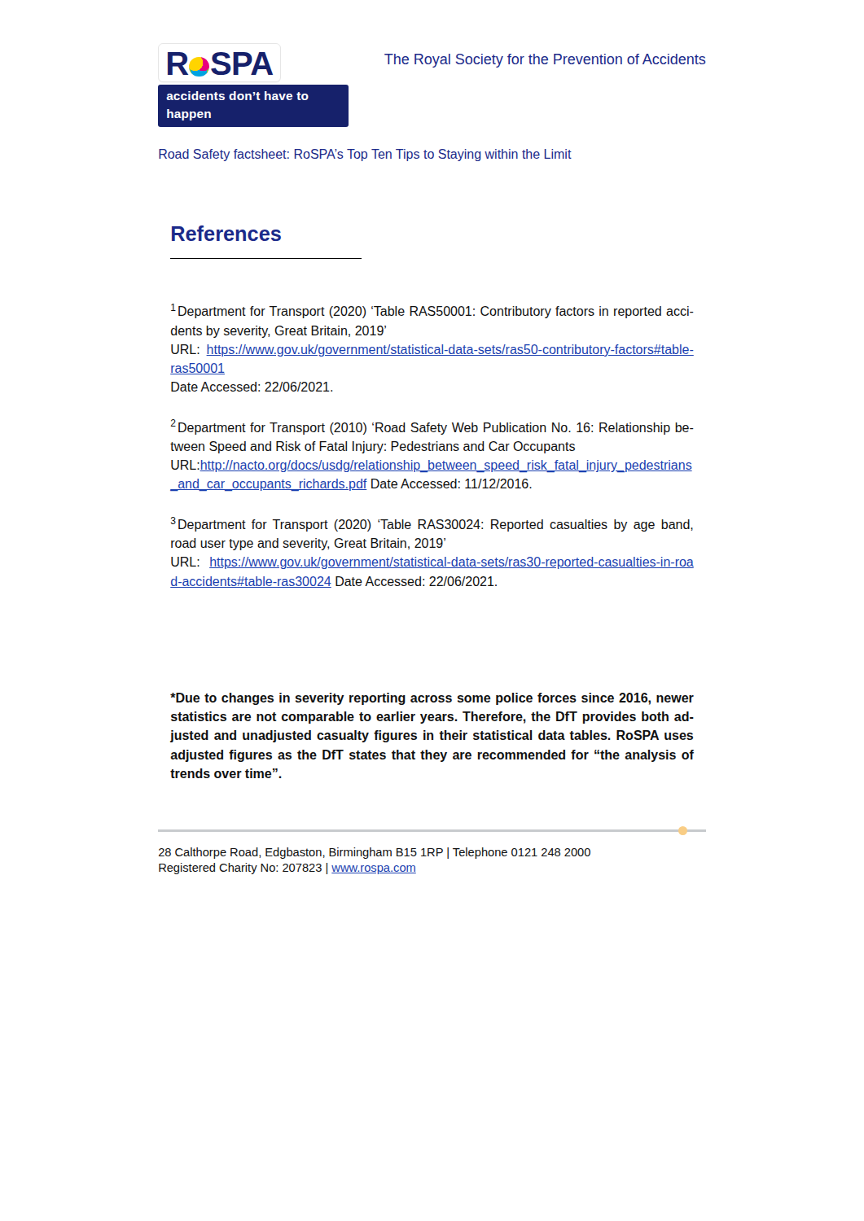R SPA
accidents don’t have to happen
The Royal Society for the Prevention of Accidents
Road Safety factsheet: RoSPA’s Top Ten Tips to Staying within the Limit
References
1Department for Transport (2020) ‘Table RAS50001: Contributory factors in reported accidents by severity, Great Britain, 2019’
URL: https://www.gov.uk/government/statistical-data-sets/ras50-contributory-factors#table-ras50001
Date Accessed: 22/06/2021.
2Department for Transport (2010) ‘Road Safety Web Publication No. 16: Relationship between Speed and Risk of Fatal Injury: Pedestrians and Car Occupants
URL:http://nacto.org/docs/usdg/relationship_between_speed_risk_fatal_injury_pedestrians_and_car_occupants_richards.pdf Date Accessed: 11/12/2016.
3Department for Transport (2020) ‘Table RAS30024: Reported casualties by age band, road user type and severity, Great Britain, 2019’
URL: https://www.gov.uk/government/statistical-data-sets/ras30-reported-casualties-in-road-accidents#table-ras30024 Date Accessed: 22/06/2021.
*Due to changes in severity reporting across some police forces since 2016, newer statistics are not comparable to earlier years. Therefore, the DfT provides both adjusted and unadjusted casualty figures in their statistical data tables. RoSPA uses adjusted figures as the DfT states that they are recommended for “the analysis of trends over time”.
28 Calthorpe Road, Edgbaston, Birmingham B15 1RP | Telephone 0121 248 2000
Registered Charity No: 207823 | www.rospa.com